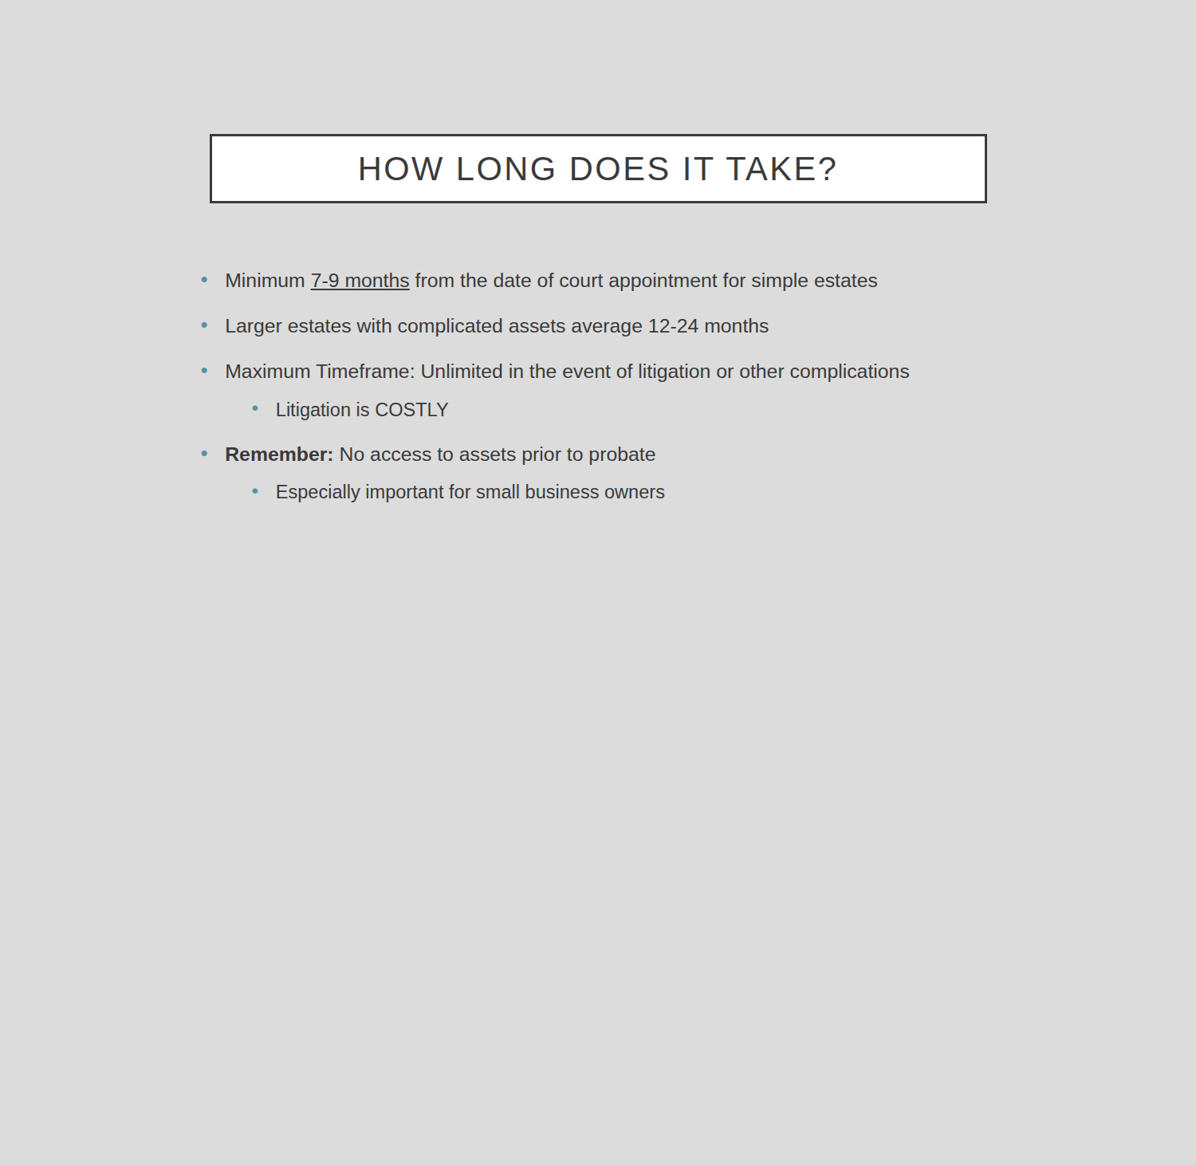How Long Does It Take?
Minimum 7-9 months from the date of court appointment for simple estates
Larger estates with complicated assets average 12-24 months
Maximum Timeframe: Unlimited in the event of litigation or other complications
Litigation is COSTLY
Remember: No access to assets prior to probate
Especially important for small business owners
17